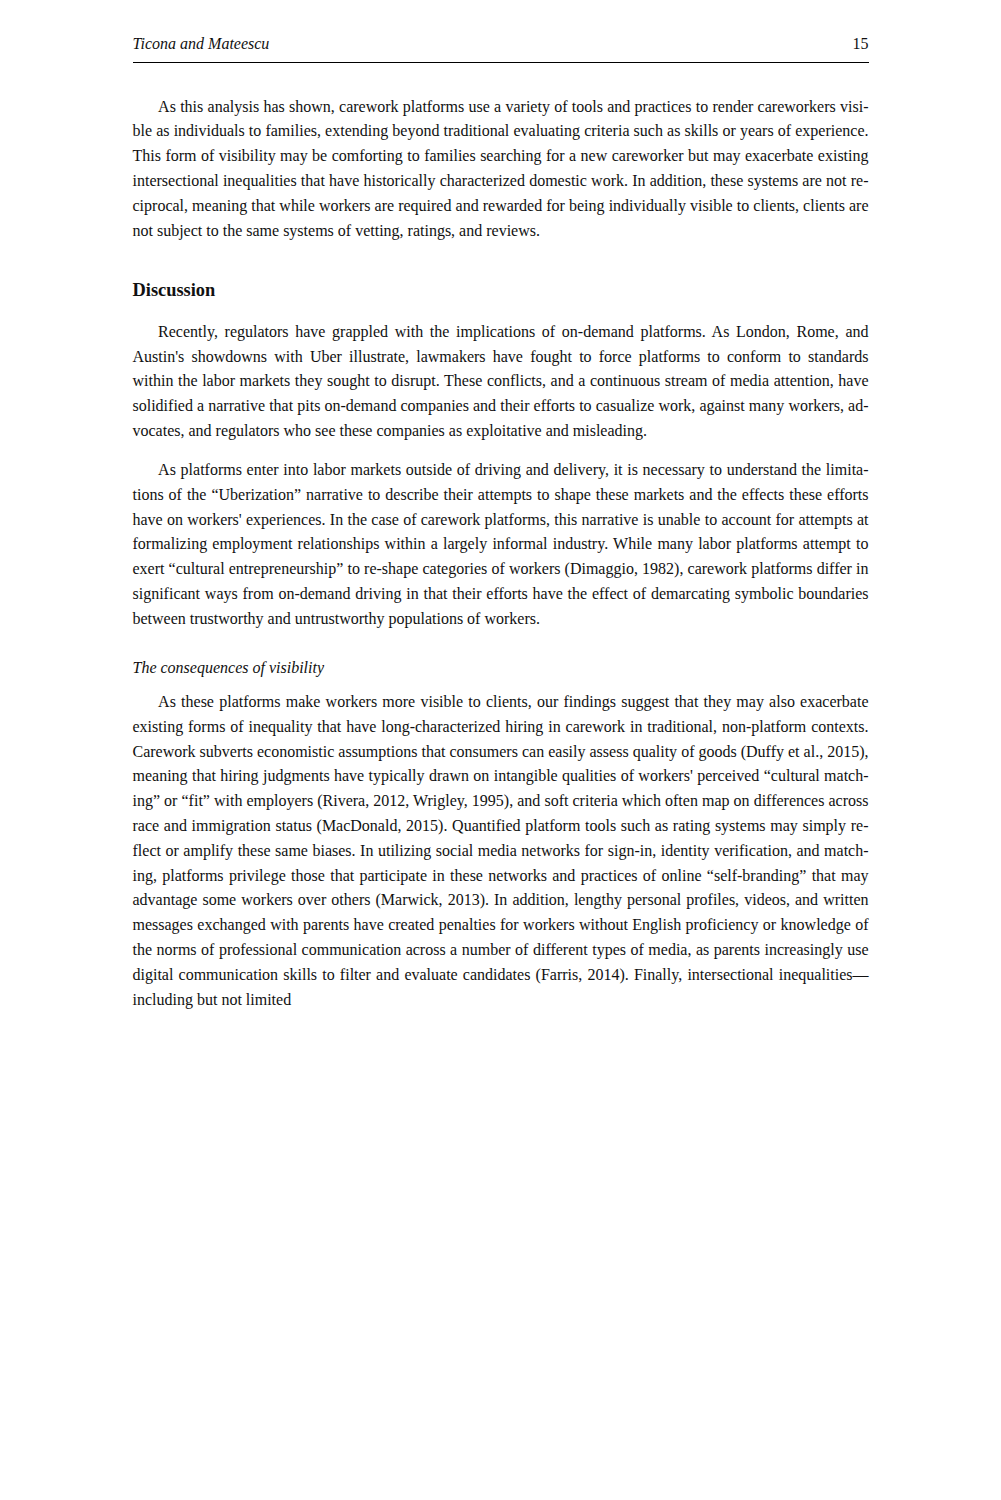Ticona and Mateescu 15
As this analysis has shown, carework platforms use a variety of tools and practices to render careworkers visible as individuals to families, extending beyond traditional evaluating criteria such as skills or years of experience. This form of visibility may be comforting to families searching for a new careworker but may exacerbate existing intersectional inequalities that have historically characterized domestic work. In addition, these systems are not reciprocal, meaning that while workers are required and rewarded for being individually visible to clients, clients are not subject to the same systems of vetting, ratings, and reviews.
Discussion
Recently, regulators have grappled with the implications of on-demand platforms. As London, Rome, and Austin's showdowns with Uber illustrate, lawmakers have fought to force platforms to conform to standards within the labor markets they sought to disrupt. These conflicts, and a continuous stream of media attention, have solidified a narrative that pits on-demand companies and their efforts to casualize work, against many workers, advocates, and regulators who see these companies as exploitative and misleading.
As platforms enter into labor markets outside of driving and delivery, it is necessary to understand the limitations of the “Uberization” narrative to describe their attempts to shape these markets and the effects these efforts have on workers' experiences. In the case of carework platforms, this narrative is unable to account for attempts at formalizing employment relationships within a largely informal industry. While many labor platforms attempt to exert “cultural entrepreneurship” to re-shape categories of workers (Dimaggio, 1982), carework platforms differ in significant ways from on-demand driving in that their efforts have the effect of demarcating symbolic boundaries between trustworthy and untrustworthy populations of workers.
The consequences of visibility
As these platforms make workers more visible to clients, our findings suggest that they may also exacerbate existing forms of inequality that have long-characterized hiring in carework in traditional, non-platform contexts. Carework subverts economistic assumptions that consumers can easily assess quality of goods (Duffy et al., 2015), meaning that hiring judgments have typically drawn on intangible qualities of workers' perceived “cultural matching” or “fit” with employers (Rivera, 2012, Wrigley, 1995), and soft criteria which often map on differences across race and immigration status (MacDonald, 2015). Quantified platform tools such as rating systems may simply reflect or amplify these same biases. In utilizing social media networks for sign-in, identity verification, and matching, platforms privilege those that participate in these networks and practices of online “self-branding” that may advantage some workers over others (Marwick, 2013). In addition, lengthy personal profiles, videos, and written messages exchanged with parents have created penalties for workers without English proficiency or knowledge of the norms of professional communication across a number of different types of media, as parents increasingly use digital communication skills to filter and evaluate candidates (Farris, 2014). Finally, intersectional inequalities—including but not limited